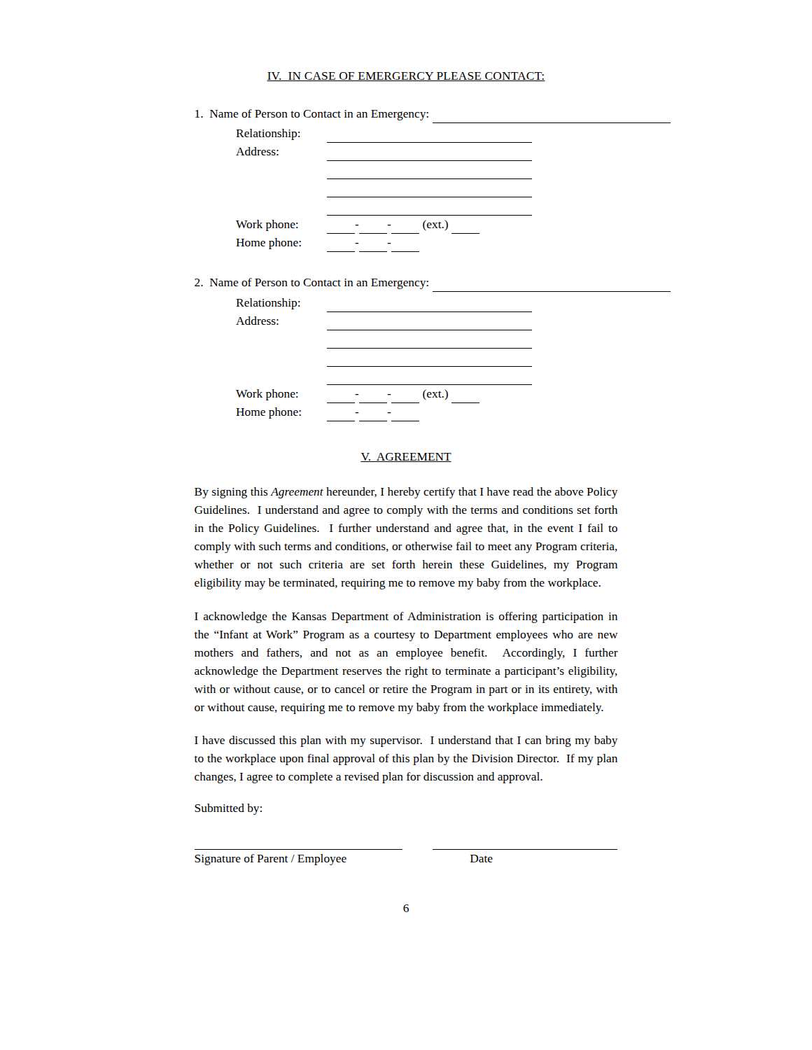IV. IN CASE OF EMERGERCY PLEASE CONTACT:
1. Name of Person to Contact in an Emergency:
| Relationship: | |
| Address: | |
| Work phone: | - - (ext.) |
| Home phone: | - - |
2. Name of Person to Contact in an Emergency:
| Relationship: | |
| Address: | |
| Work phone: | - - (ext.) |
| Home phone: | - - |
V. AGREEMENT
By signing this Agreement hereunder, I hereby certify that I have read the above Policy Guidelines. I understand and agree to comply with the terms and conditions set forth in the Policy Guidelines. I further understand and agree that, in the event I fail to comply with such terms and conditions, or otherwise fail to meet any Program criteria, whether or not such criteria are set forth herein these Guidelines, my Program eligibility may be terminated, requiring me to remove my baby from the workplace.
I acknowledge the Kansas Department of Administration is offering participation in the “Infant at Work” Program as a courtesy to Department employees who are new mothers and fathers, and not as an employee benefit. Accordingly, I further acknowledge the Department reserves the right to terminate a participant’s eligibility, with or without cause, or to cancel or retire the Program in part or in its entirety, with or without cause, requiring me to remove my baby from the workplace immediately.
I have discussed this plan with my supervisor. I understand that I can bring my baby to the workplace upon final approval of this plan by the Division Director. If my plan changes, I agree to complete a revised plan for discussion and approval.
Submitted by:
| Signature of Parent / Employee | | Date |
6